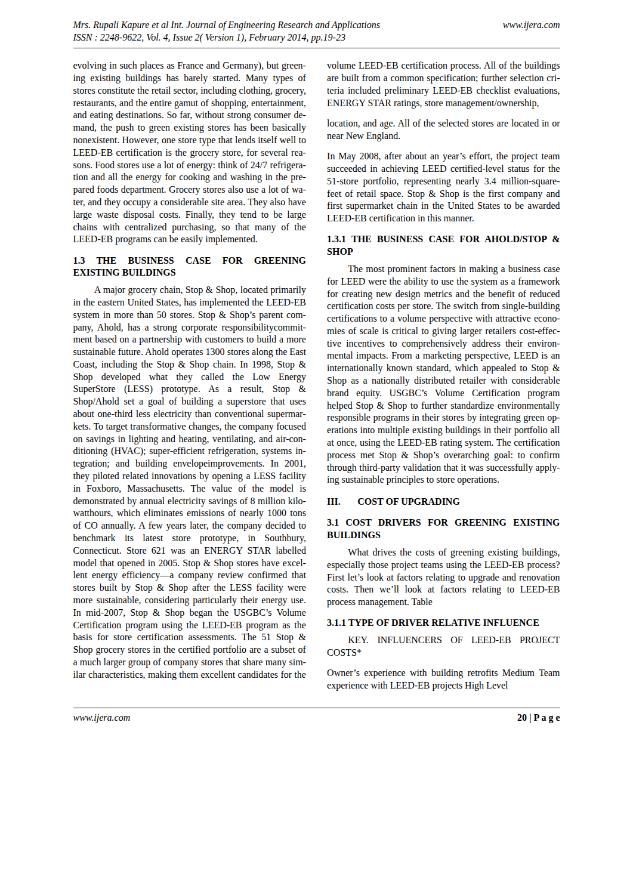Mrs. Rupali Kapure et al Int. Journal of Engineering Research and Applications www.ijera.com
ISSN : 2248-9622, Vol. 4, Issue 2( Version 1), February 2014, pp.19-23
evolving in such places as France and Germany), but greening existing buildings has barely started. Many types of stores constitute the retail sector, including clothing, grocery, restaurants, and the entire gamut of shopping, entertainment, and eating destinations. So far, without strong consumer demand, the push to green existing stores has been basically nonexistent. However, one store type that lends itself well to LEED-EB certification is the grocery store, for several reasons. Food stores use a lot of energy: think of 24/7 refrigeration and all the energy for cooking and washing in the prepared foods department. Grocery stores also use a lot of water, and they occupy a considerable site area. They also have large waste disposal costs. Finally, they tend to be large chains with centralized purchasing, so that many of the LEED-EB programs can be easily implemented.
1.3 The Business Case For Greening Existing Buildings
A major grocery chain, Stop & Shop, located primarily in the eastern United States, has implemented the LEED-EB system in more than 50 stores. Stop & Shop’s parent company, Ahold, has a strong corporate responsibilitycommitment based on a partnership with customers to build a more sustainable future. Ahold operates 1300 stores along the East Coast, including the Stop & Shop chain. In 1998, Stop & Shop developed what they called the Low Energy SuperStore (LESS) prototype. As a result, Stop & Shop/Ahold set a goal of building a superstore that uses about one-third less electricity than conventional supermarkets. To target transformative changes, the company focused on savings in lighting and heating, ventilating, and air-conditioning (HVAC); super-efficient refrigeration, systems integration; and building envelopeimprovements. In 2001, they piloted related innovations by opening a LESS facility in Foxboro, Massachusetts. The value of the model is demonstrated by annual electricity savings of 8 million kilowatthours, which eliminates emissions of nearly 1000 tons of CO annually. A few years later, the company decided to benchmark its latest store prototype, in Southbury, Connecticut. Store 621 was an ENERGY STAR labelled model that opened in 2005. Stop & Shop stores have excellent energy efficiency—a company review confirmed that stores built by Stop & Shop after the LESS facility were more sustainable, considering particularly their energy use. In mid-2007, Stop & Shop began the USGBC’s Volume Certification program using the LEED-EB program as the basis for store certification assessments. The 51 Stop & Shop grocery stores in the certified portfolio are a subset of a much larger group of company stores that share many similar characteristics, making them excellent candidates for the volume LEED-EB certification process. All of the buildings are built from a common specification; further selection criteria included preliminary LEED-EB checklist evaluations, ENERGY STAR ratings, store management/ownership,
location, and age. All of the selected stores are located in or near New England.
In May 2008, after about an year’s effort, the project team succeeded in achieving LEED certified-level status for the 51-store portfolio, representing nearly 3.4 million-square-feet of retail space. Stop & Shop is the first company and first supermarket chain in the United States to be awarded LEED-EB certification in this manner.
1.3.1 The Business Case For Ahold/Stop & Shop
The most prominent factors in making a business case for LEED were the ability to use the system as a framework for creating new design metrics and the benefit of reduced certification costs per store. The switch from single-building certifications to a volume perspective with attractive economies of scale is critical to giving larger retailers cost-effective incentives to comprehensively address their environmental impacts. From a marketing perspective, LEED is an internationally known standard, which appealed to Stop & Shop as a nationally distributed retailer with considerable brand equity. USGBC’s Volume Certification program helped Stop & Shop to further standardize environmentally responsible programs in their stores by integrating green operations into multiple existing buildings in their portfolio all at once, using the LEED-EB rating system. The certification process met Stop & Shop’s overarching goal: to confirm through third-party validation that it was successfully applying sustainable principles to store operations.
III. COST OF UPGRADING
3.1 Cost Drivers For Greening Existing Buildings
What drives the costs of greening existing buildings, especially those project teams using the LEED-EB process? First let’s look at factors relating to upgrade and renovation costs. Then we’ll look at factors relating to LEED-EB process management. Table
3.1.1 Type Of Driver Relative Influence
KEY. INFLUENCERS OF LEED-EB PROJECT COSTS*
Owner’s experience with building retrofits Medium Team experience with LEED-EB projects High Level
www.ijera.com 20 | P a g e